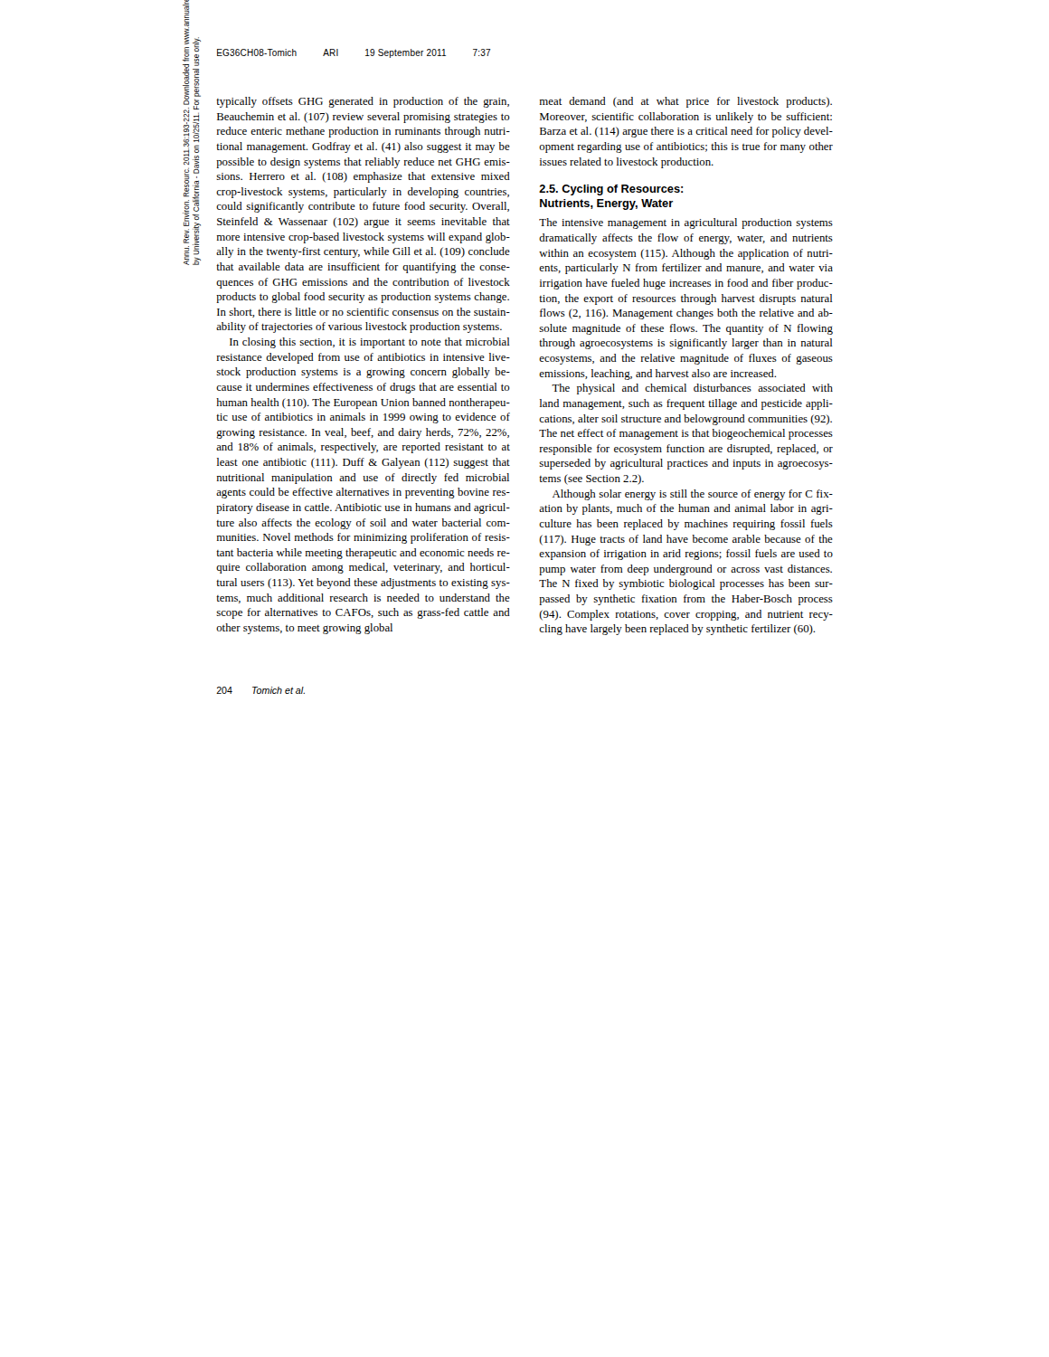EG36CH08-Tomich ARI 19 September 2011 7:37
Annu. Rev. Environ. Resourc. 2011.36:193-222. Downloaded from www.annualreviews.org
by University of California - Davis on 10/25/11. For personal use only.
typically offsets GHG generated in production of the grain, Beauchemin et al. (107) review several promising strategies to reduce enteric methane production in ruminants through nutritional management. Godfray et al. (41) also suggest it may be possible to design systems that reliably reduce net GHG emissions. Herrero et al. (108) emphasize that extensive mixed crop-livestock systems, particularly in developing countries, could significantly contribute to future food security. Overall, Steinfeld & Wassenaar (102) argue it seems inevitable that more intensive crop-based livestock systems will expand globally in the twenty-first century, while Gill et al. (109) conclude that available data are insufficient for quantifying the consequences of GHG emissions and the contribution of livestock products to global food security as production systems change. In short, there is little or no scientific consensus on the sustainability of trajectories of various livestock production systems.
In closing this section, it is important to note that microbial resistance developed from use of antibiotics in intensive livestock production systems is a growing concern globally because it undermines effectiveness of drugs that are essential to human health (110). The European Union banned nontherapeutic use of antibiotics in animals in 1999 owing to evidence of growing resistance. In veal, beef, and dairy herds, 72%, 22%, and 18% of animals, respectively, are reported resistant to at least one antibiotic (111). Duff & Galyean (112) suggest that nutritional manipulation and use of directly fed microbial agents could be effective alternatives in preventing bovine respiratory disease in cattle. Antibiotic use in humans and agriculture also affects the ecology of soil and water bacterial communities. Novel methods for minimizing proliferation of resistant bacteria while meeting therapeutic and economic needs require collaboration among medical, veterinary, and horticultural users (113). Yet beyond these adjustments to existing systems, much additional research is needed to understand the scope for alternatives to CAFOs, such as grass-fed cattle and other systems, to meet growing global
meat demand (and at what price for livestock products). Moreover, scientific collaboration is unlikely to be sufficient: Barza et al. (114) argue there is a critical need for policy development regarding use of antibiotics; this is true for many other issues related to livestock production.
2.5. Cycling of Resources:
Nutrients, Energy, Water
The intensive management in agricultural production systems dramatically affects the flow of energy, water, and nutrients within an ecosystem (115). Although the application of nutrients, particularly N from fertilizer and manure, and water via irrigation have fueled huge increases in food and fiber production, the export of resources through harvest disrupts natural flows (2, 116). Management changes both the relative and absolute magnitude of these flows. The quantity of N flowing through agroecosystems is significantly larger than in natural ecosystems, and the relative magnitude of fluxes of gaseous emissions, leaching, and harvest also are increased.
The physical and chemical disturbances associated with land management, such as frequent tillage and pesticide applications, alter soil structure and belowground communities (92). The net effect of management is that biogeochemical processes responsible for ecosystem function are disrupted, replaced, or superseded by agricultural practices and inputs in agroecosystems (see Section 2.2).
Although solar energy is still the source of energy for C fixation by plants, much of the human and animal labor in agriculture has been replaced by machines requiring fossil fuels (117). Huge tracts of land have become arable because of the expansion of irrigation in arid regions; fossil fuels are used to pump water from deep underground or across vast distances. The N fixed by symbiotic biological processes has been surpassed by synthetic fixation from the Haber-Bosch process (94). Complex rotations, cover cropping, and nutrient recycling have largely been replaced by synthetic fertilizer (60).
204 Tomich et al.